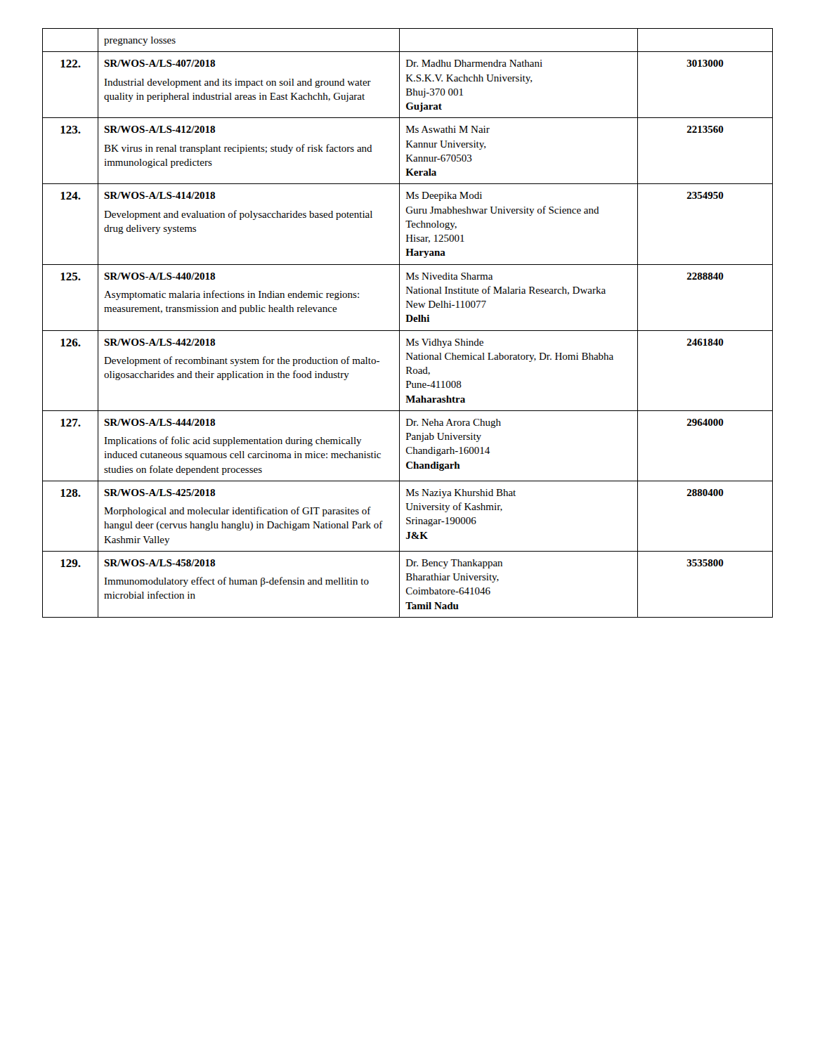| | pregnancy losses | | |
| 122. | SR/WOS-A/LS-407/2018 Industrial development and its impact on soil and ground water quality in peripheral industrial areas in East Kachchh, Gujarat | Dr. Madhu Dharmendra Nathani K.S.K.V. Kachchh University, Bhuj-370 001 Gujarat | 3013000 |
| 123. | SR/WOS-A/LS-412/2018 BK virus in renal transplant recipients; study of risk factors and immunological predicters | Ms Aswathi M Nair Kannur University, Kannur-670503 Kerala | 2213560 |
| 124. | SR/WOS-A/LS-414/2018 Development and evaluation of polysaccharides based potential drug delivery systems | Ms Deepika Modi Guru Jmabheshwar University of Science and Technology, Hisar, 125001 Haryana | 2354950 |
| 125. | SR/WOS-A/LS-440/2018 Asymptomatic malaria infections in Indian endemic regions: measurement, transmission and public health relevance | Ms Nivedita Sharma National Institute of Malaria Research, Dwarka New Delhi-110077 Delhi | 2288840 |
| 126. | SR/WOS-A/LS-442/2018 Development of recombinant system for the production of malto-oligosaccharides and their application in the food industry | Ms Vidhya Shinde National Chemical Laboratory, Dr. Homi Bhabha Road, Pune-411008 Maharashtra | 2461840 |
| 127. | SR/WOS-A/LS-444/2018 Implications of folic acid supplementation during chemically induced cutaneous squamous cell carcinoma in mice: mechanistic studies on folate dependent processes | Dr. Neha Arora Chugh Panjab University Chandigarh-160014 Chandigarh | 2964000 |
| 128. | SR/WOS-A/LS-425/2018 Morphological and molecular identification of GIT parasites of hangul deer (cervus hanglu hanglu) in Dachigam National Park of Kashmir Valley | Ms Naziya Khurshid Bhat University of Kashmir, Srinagar-190006 J&K | 2880400 |
| 129. | SR/WOS-A/LS-458/2018 Immunomodulatory effect of human β-defensin and mellitin to microbial infection in | Dr. Bency Thankappan Bharathiar University, Coimbatore-641046 Tamil Nadu | 3535800 |